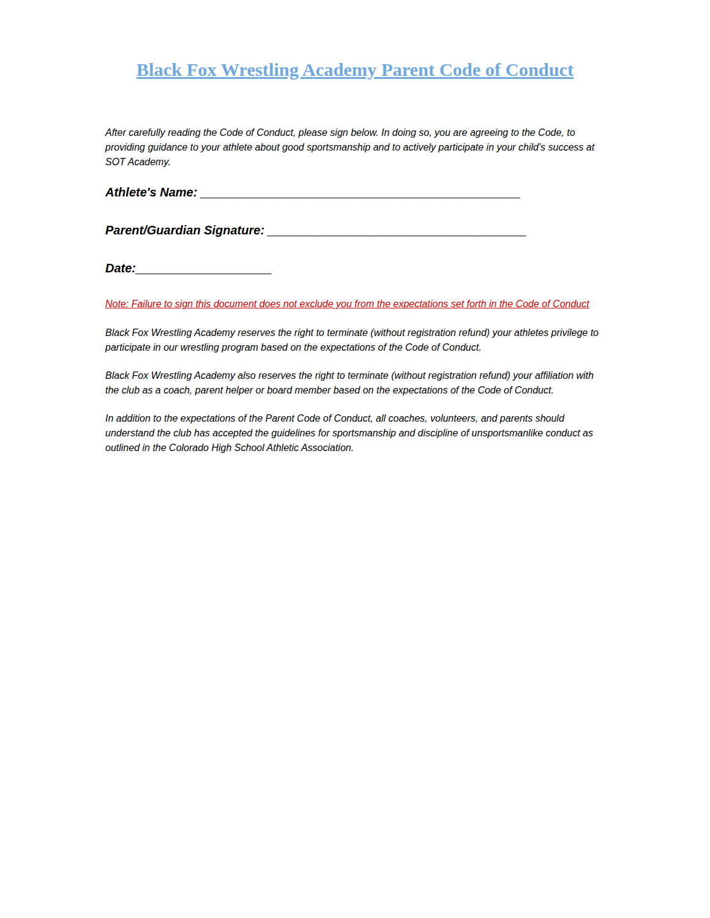Black Fox Wrestling Academy Parent Code of Conduct
After carefully reading the Code of Conduct, please sign below. In doing so, you are agreeing to the Code, to providing guidance to your athlete about good sportsmanship and to actively participate in your child's success at SOT Academy.
Athlete's Name: _______________________________________________
Parent/Guardian Signature: ______________________________________
Date:____________________
Note: Failure to sign this document does not exclude you from the expectations set forth in the Code of Conduct
Black Fox Wrestling Academy reserves the right to terminate (without registration refund) your athletes privilege to participate in our wrestling program based on the expectations of the Code of Conduct.
Black Fox Wrestling Academy also reserves the right to terminate (without registration refund) your affiliation with the club as a coach, parent helper or board member based on the expectations of the Code of Conduct.
In addition to the expectations of the Parent Code of Conduct, all coaches, volunteers, and parents should understand the club has accepted the guidelines for sportsmanship and discipline of unsportsmanlike conduct as outlined in the Colorado High School Athletic Association.